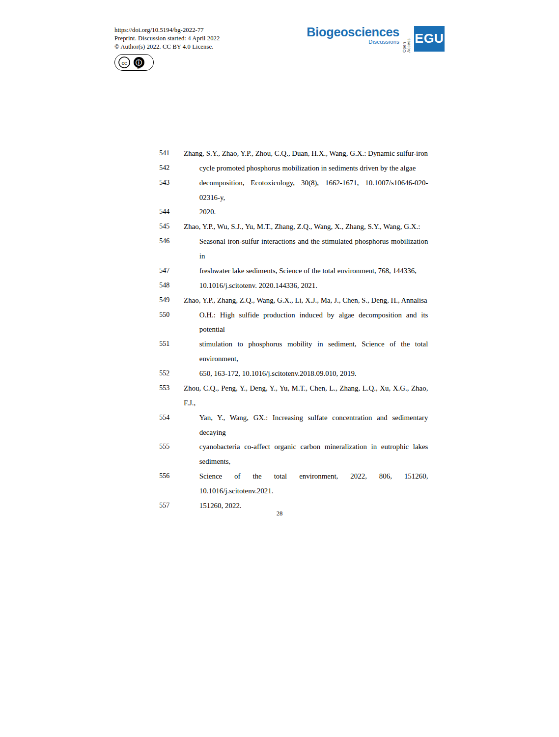https://doi.org/10.5194/bg-2022-77
Preprint. Discussion started: 4 April 2022
© Author(s) 2022. CC BY 4.0 License.
cc ⓘ BY
Biogeosciences
Discussions
Open Access
EGU
541
Zhang, S.Y., Zhao, Y.P., Zhou, C.Q., Duan, H.X., Wang, G.X.: Dynamic sulfur-iron
542
cycle promoted phosphorus mobilization in sediments driven by the algae
543
decomposition, Ecotoxicology, 30(8), 1662-1671, 10.1007/s10646-020-02316-y,
544
2020.
545
Zhao, Y.P., Wu, S.J., Yu, M.T., Zhang, Z.Q., Wang, X., Zhang, S.Y., Wang, G.X.:
546
Seasonal iron-sulfur interactions and the stimulated phosphorus mobilization in
547
freshwater lake sediments, Science of the total environment, 768, 144336,
548
10.1016/j.scitotenv. 2020.144336, 2021.
549
Zhao, Y.P., Zhang, Z.Q., Wang, G.X., Li, X.J., Ma, J., Chen, S., Deng, H., Annalisa
550
O.H.: High sulfide production induced by algae decomposition and its potential
551
stimulation to phosphorus mobility in sediment, Science of the total environment,
552
650, 163-172, 10.1016/j.scitotenv.2018.09.010, 2019.
553
Zhou, C.Q., Peng, Y., Deng, Y., Yu, M.T., Chen, L., Zhang, L.Q., Xu, X.G., Zhao, F.J.,
554
Yan, Y., Wang, GX.: Increasing sulfate concentration and sedimentary decaying
555
cyanobacteria co-affect organic carbon mineralization in eutrophic lakes sediments,
556
Science of the total environment, 2022, 806, 151260, 10.1016/j.scitotenv.2021.
557
151260, 2022.
28